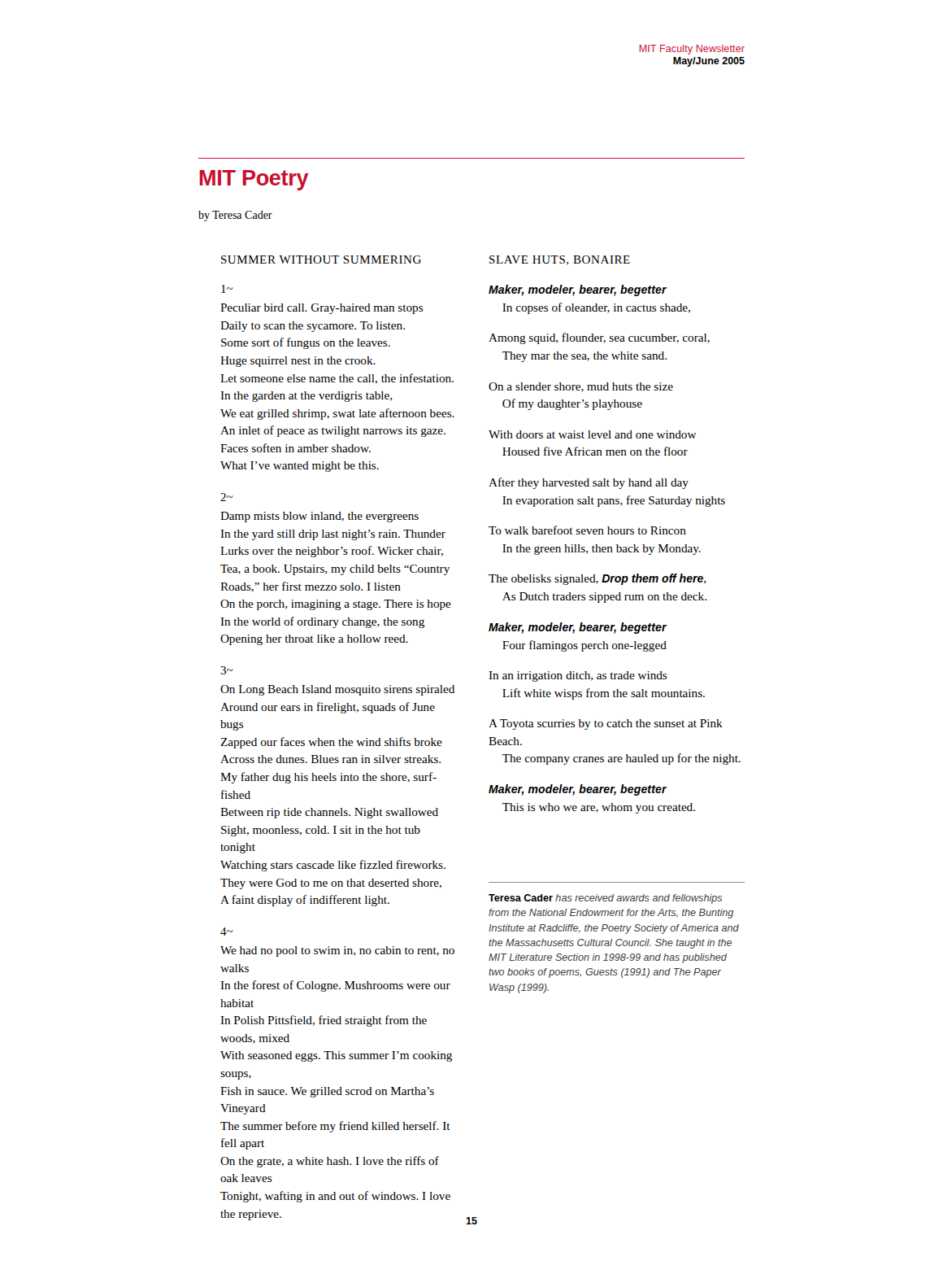MIT Faculty Newsletter
May/June 2005
MIT Poetry
by Teresa Cader
SUMMER WITHOUT SUMMERING
1~
Peculiar bird call. Gray-haired man stops
Daily to scan the sycamore. To listen.
Some sort of fungus on the leaves.
Huge squirrel nest in the crook.
Let someone else name the call, the infestation.
In the garden at the verdigris table,
We eat grilled shrimp, swat late afternoon bees.
An inlet of peace as twilight narrows its gaze.
Faces soften in amber shadow.
What I’ve wanted might be this.
2~
Damp mists blow inland, the evergreens
In the yard still drip last night’s rain. Thunder
Lurks over the neighbor’s roof. Wicker chair,
Tea, a book. Upstairs, my child belts “Country
Roads,” her first mezzo solo. I listen
On the porch, imagining a stage. There is hope
In the world of ordinary change, the song
Opening her throat like a hollow reed.
3~
On Long Beach Island mosquito sirens spiraled
Around our ears in firelight, squads of June bugs
Zapped our faces when the wind shifts broke
Across the dunes. Blues ran in silver streaks.
My father dug his heels into the shore, surf-fished
Between rip tide channels. Night swallowed
Sight, moonless, cold. I sit in the hot tub tonight
Watching stars cascade like fizzled fireworks.
They were God to me on that deserted shore,
A faint display of indifferent light.
4~
We had no pool to swim in, no cabin to rent, no walks
In the forest of Cologne. Mushrooms were our habitat
In Polish Pittsfield, fried straight from the woods, mixed
With seasoned eggs. This summer I’m cooking soups,
Fish in sauce. We grilled scrod on Martha’s Vineyard
The summer before my friend killed herself. It fell apart
On the grate, a white hash. I love the riffs of oak leaves
Tonight, wafting in and out of windows. I love the reprieve.
SLAVE HUTS, BONAIRE
Maker, modeler, bearer, begetter
In copses of oleander, in cactus shade,
Among squid, flounder, sea cucumber, coral,
They mar the sea, the white sand.
On a slender shore, mud huts the size
Of my daughter’s playhouse
With doors at waist level and one window
Housed five African men on the floor
After they harvested salt by hand all day
In evaporation salt pans, free Saturday nights
To walk barefoot seven hours to Rincon
In the green hills, then back by Monday.
The obelisks signaled, Drop them off here,
As Dutch traders sipped rum on the deck.
Maker, modeler, bearer, begetter
Four flamingos perch one-legged
In an irrigation ditch, as trade winds
Lift white wisps from the salt mountains.
A Toyota scurries by to catch the sunset at Pink Beach.
The company cranes are hauled up for the night.
Maker, modeler, bearer, begetter
This is who we are, whom you created.
Teresa Cader has received awards and fellowships from the National Endowment for the Arts, the Bunting Institute at Radcliffe, the Poetry Society of America and the Massachusetts Cultural Council. She taught in the MIT Literature Section in 1998-99 and has published two books of poems, Guests (1991) and The Paper Wasp (1999).
15